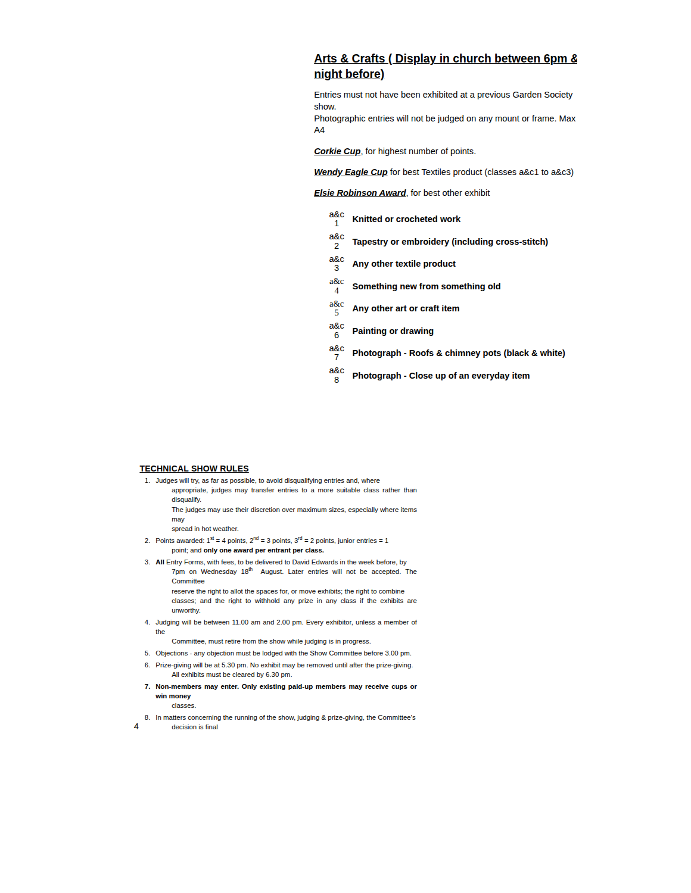Arts & Crafts ( Display in church between 6pm & 7pm the
night before)
Entries must not have been exhibited at a previous Garden Society
show.
Photographic entries will not be judged on any mount or frame. Max size
A4
Corkie Cup, for highest number of points.
Wendy Eagle Cup for best Textiles product (classes a&c1 to a&c3)
Elsie Robinson Award, for best other exhibit
| a&c 1 | Knitted or crocheted work |
| a&c 2 | Tapestry or embroidery (including cross-stitch) |
| a&c 3 | Any other textile product |
| a&c 4 | Something new from something old |
| a&c 5 | Any other art or craft item |
| a&c 6 | Painting or drawing |
| a&c 7 | Photograph - Roofs & chimney pots (black & white) |
| a&c 8 | Photograph - Close up of an everyday item |
TECHNICAL SHOW RULES
Judges will try, as far as possible, to avoid disqualifying entries and, where appropriate, judges may transfer entries to a more suitable class rather than disqualify. The judges may use their discretion over maximum sizes, especially where items may spread in hot weather.
Points awarded: 1st = 4 points, 2nd = 3 points, 3rd = 2 points, junior entries = 1 point; and only one award per entrant per class.
All Entry Forms, with fees, to be delivered to David Edwards in the week before, by 7pm on Wednesday 18th August. Later entries will not be accepted. The Committee reserve the right to allot the spaces for, or move exhibits; the right to combine classes; and the right to withhold any prize in any class if the exhibits are unworthy.
Judging will be between 11.00 am and 2.00 pm. Every exhibitor, unless a member of the Committee, must retire from the show while judging is in progress.
Objections - any objection must be lodged with the Show Committee before 3.00 pm.
Prize-giving will be at 5.30 pm. No exhibit may be removed until after the prize-giving. All exhibits must be cleared by 6.30 pm.
Non-members may enter. Only existing paid-up members may receive cups or win money classes.
In matters concerning the running of the show, judging & prize-giving, the Committee's decision is final
4